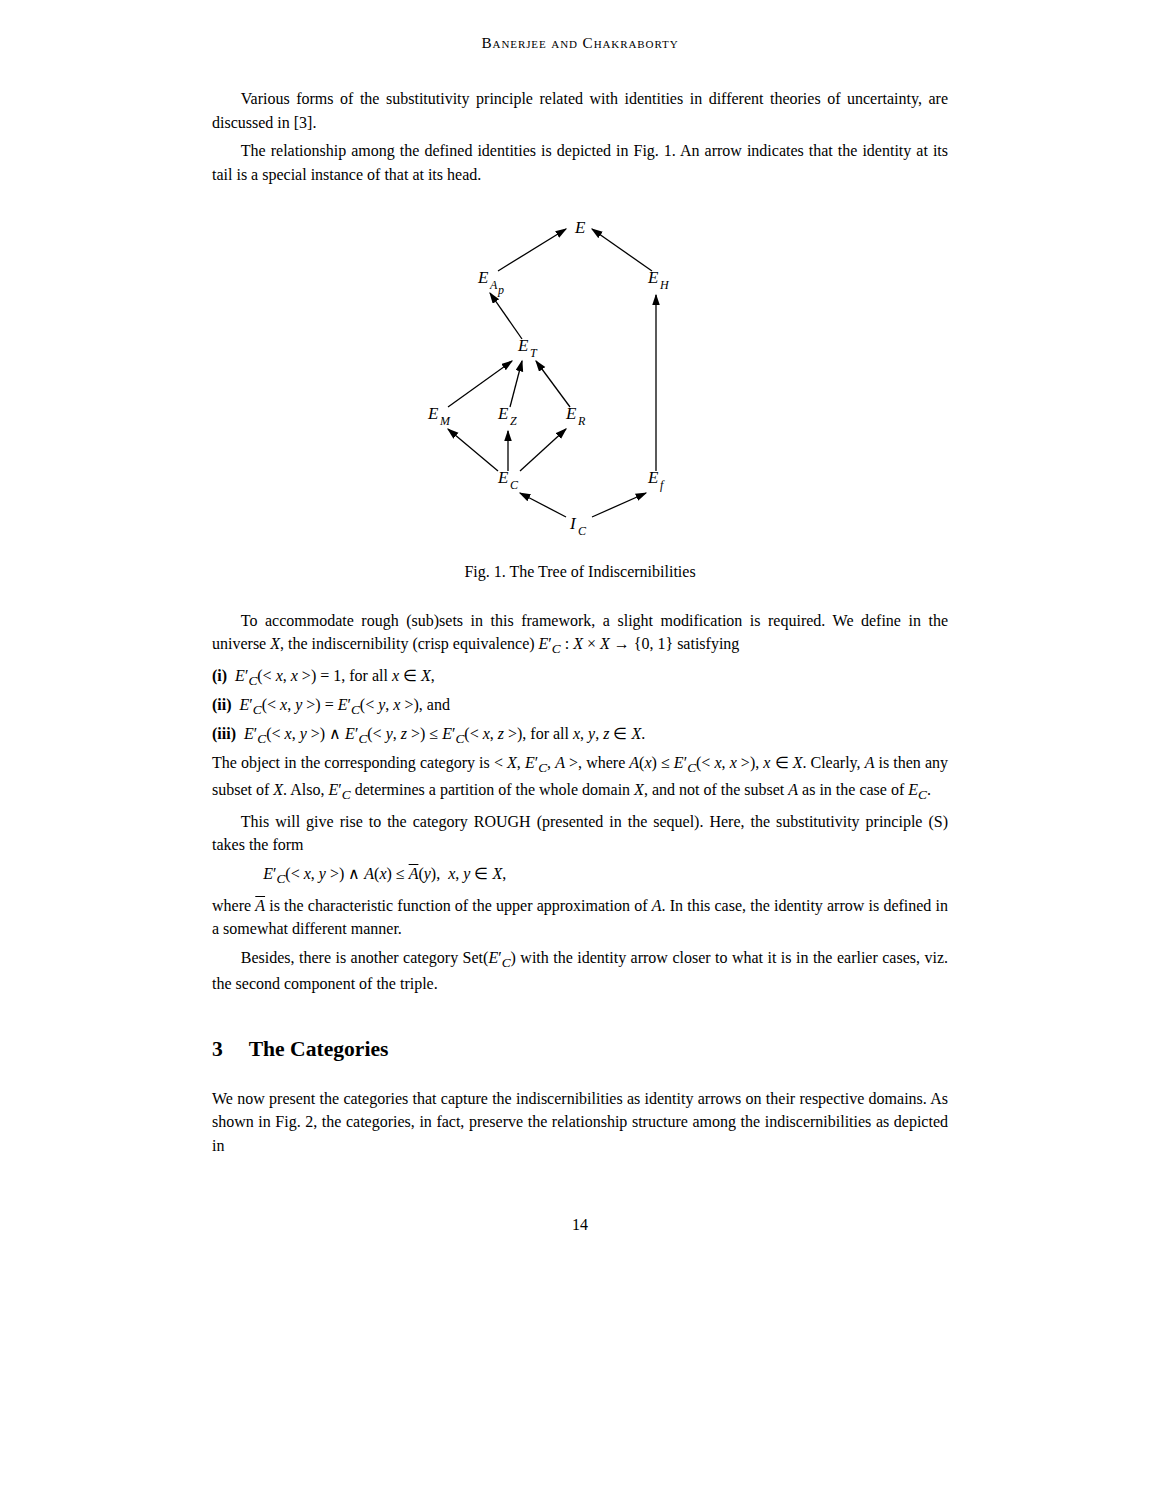Banerjee and Chakraborty
Various forms of the substitutivity principle related with identities in different theories of uncertainty, are discussed in [3].
The relationship among the defined identities is depicted in Fig. 1. An arrow indicates that the identity at its tail is a special instance of that at its head.
E E A p E H E T E M E Z E R E C E f I C
Fig. 1. The Tree of Indiscernibilities
To accommodate rough (sub)sets in this framework, a slight modification is required. We define in the universe X, the indiscernibility (crisp equivalence) E′C : X × X → {0, 1} satisfying
(i) E′C(< x, x >) = 1, for all x ∈ X,
(ii) E′C(< x, y >) = E′C(< y, x >), and
(iii) E′C(< x, y >) ∧ E′C(< y, z >) ≤ E′C(< x, z >), for all x, y, z ∈ X.
The object in the corresponding category is < X, E′C, A >, where A(x) ≤ E′C(< x, x >), x ∈ X. Clearly, A is then any subset of X. Also, E′C determines a partition of the whole domain X, and not of the subset A as in the case of EC.
This will give rise to the category ROUGH (presented in the sequel). Here, the substitutivity principle (S) takes the form
E′C(< x, y >) ∧ A(x) ≤ A(y), x, y ∈ X,
where A is the characteristic function of the upper approximation of A. In this case, the identity arrow is defined in a somewhat different manner.
Besides, there is another category Set(E′C) with the identity arrow closer to what it is in the earlier cases, viz. the second component of the triple.
3 The Categories
We now present the categories that capture the indiscernibilities as identity arrows on their respective domains. As shown in Fig. 2, the categories, in fact, preserve the relationship structure among the indiscernibilities as depicted in
14